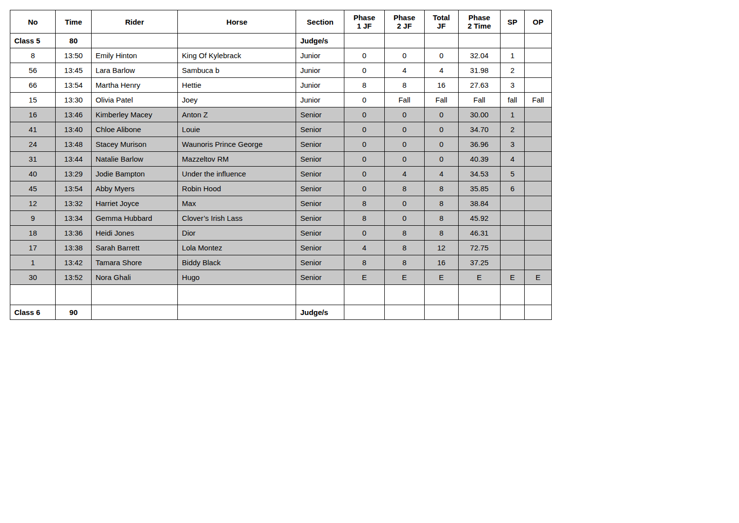| Class 5 | 80 | | | Judge/s | | | | | | |
| No | Time | Rider | Horse | Section | Phase 1 JF | Phase 2 JF | Total JF | Phase 2 Time | SP | OP |
| 8 | 13:50 | Emily Hinton | King Of Kylebrack | Junior | 0 | 0 | 0 | 32.04 | 1 | |
| 56 | 13:45 | Lara Barlow | Sambuca b | Junior | 0 | 4 | 4 | 31.98 | 2 | |
| 66 | 13:54 | Martha Henry | Hettie | Junior | 8 | 8 | 16 | 27.63 | 3 | |
| 15 | 13:30 | Olivia Patel | Joey | Junior | 0 | Fall | Fall | Fall | fall | Fall |
| 16 | 13:46 | Kimberley Macey | Anton Z | Senior | 0 | 0 | 0 | 30.00 | 1 | |
| 41 | 13:40 | Chloe Alibone | Louie | Senior | 0 | 0 | 0 | 34.70 | 2 | |
| 24 | 13:48 | Stacey Murison | Waunoris Prince George | Senior | 0 | 0 | 0 | 36.96 | 3 | |
| 31 | 13:44 | Natalie Barlow | Mazzeltov RM | Senior | 0 | 0 | 0 | 40.39 | 4 | |
| 40 | 13:29 | Jodie Bampton | Under the influence | Senior | 0 | 4 | 4 | 34.53 | 5 | |
| 45 | 13:54 | Abby Myers | Robin Hood | Senior | 0 | 8 | 8 | 35.85 | 6 | |
| 12 | 13:32 | Harriet Joyce | Max | Senior | 8 | 0 | 8 | 38.84 | | |
| 9 | 13:34 | Gemma Hubbard | Clover’s Irish Lass | Senior | 8 | 0 | 8 | 45.92 | | |
| 18 | 13:36 | Heidi Jones | Dior | Senior | 0 | 8 | 8 | 46.31 | | |
| 17 | 13:38 | Sarah Barrett | Lola Montez | Senior | 4 | 8 | 12 | 72.75 | | |
| 1 | 13:42 | Tamara Shore | Biddy Black | Senior | 8 | 8 | 16 | 37.25 | | |
| 30 | 13:52 | Nora Ghali | Hugo | Senior | E | E | E | E | E | E |
| Class 6 | 90 | | | Judge/s | | | | | | |